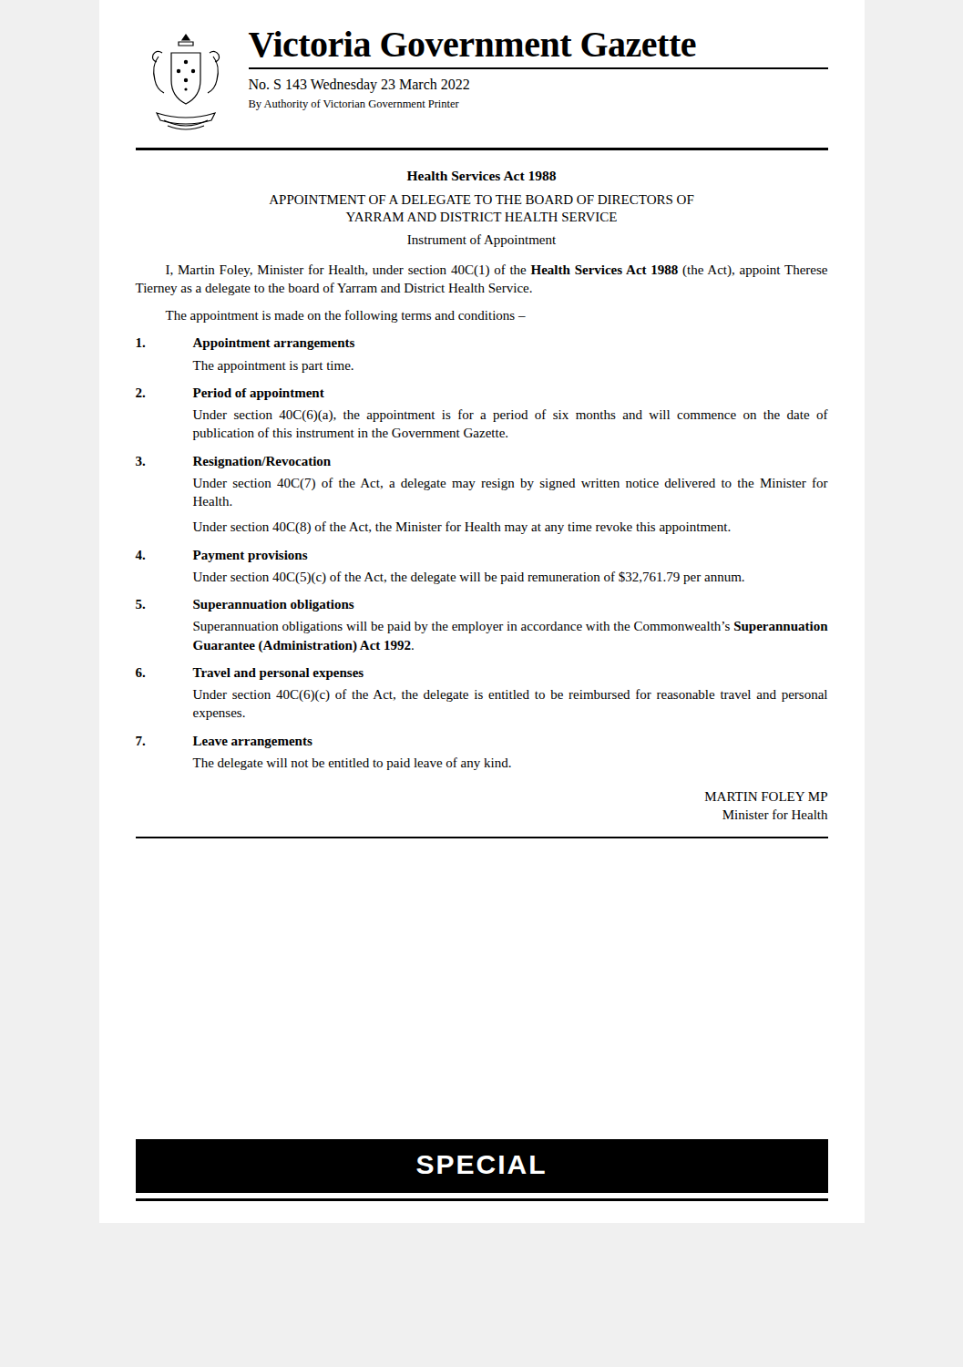Victoria Government Gazette
No. S 143 Wednesday 23 March 2022
By Authority of Victorian Government Printer
Health Services Act 1988
Appointment of a Delegate to the Board of Directors of
Yarram and District Health Service
Instrument of Appointment
I, Martin Foley, Minister for Health, under section 40C(1) of the Health Services Act 1988 (the Act), appoint Therese Tierney as a delegate to the board of Yarram and District Health Service.
The appointment is made on the following terms and conditions –
Appointment arrangements
The appointment is part time.
Period of appointment
Under section 40C(6)(a), the appointment is for a period of six months and will commence on the date of publication of this instrument in the Government Gazette.
Resignation/Revocation
Under section 40C(7) of the Act, a delegate may resign by signed written notice delivered to the Minister for Health.
Under section 40C(8) of the Act, the Minister for Health may at any time revoke this appointment.
Payment provisions
Under section 40C(5)(c) of the Act, the delegate will be paid remuneration of $32,761.79 per annum.
Superannuation obligations
Superannuation obligations will be paid by the employer in accordance with the Commonwealth’s Superannuation Guarantee (Administration) Act 1992.
Travel and personal expenses
Under section 40C(6)(c) of the Act, the delegate is entitled to be reimbursed for reasonable travel and personal expenses.
Leave arrangements
The delegate will not be entitled to paid leave of any kind.
MARTIN FOLEY MP Minister for Health
SPECIAL